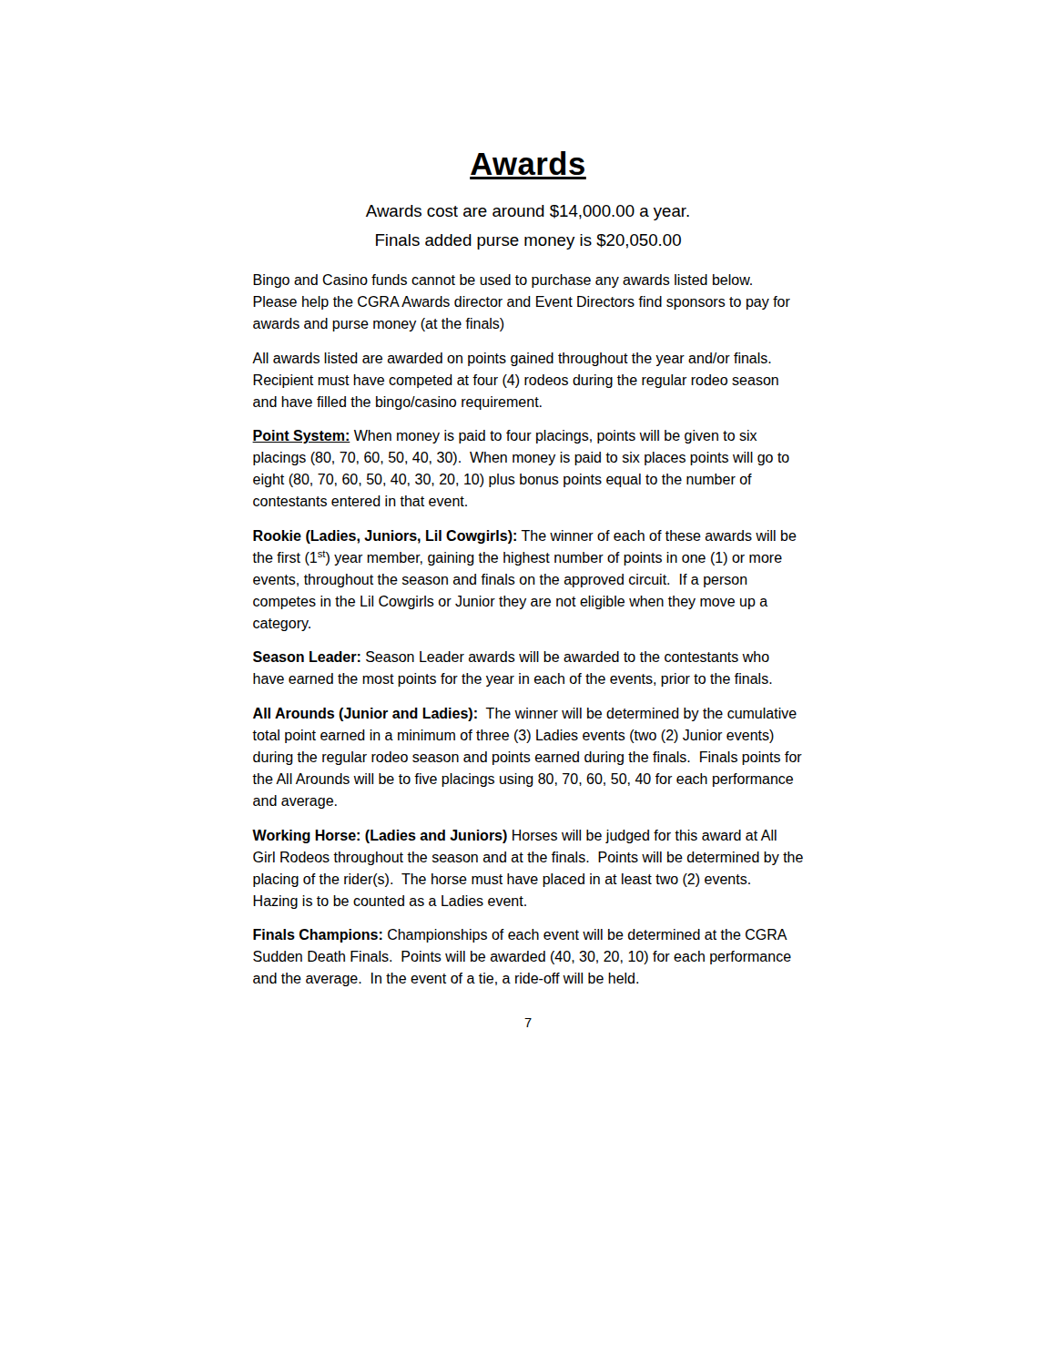Awards
Awards cost are around $14,000.00 a year.
Finals added purse money is $20,050.00
Bingo and Casino funds cannot be used to purchase any awards listed below. Please help the CGRA Awards director and Event Directors find sponsors to pay for awards and purse money (at the finals)
All awards listed are awarded on points gained throughout the year and/or finals. Recipient must have competed at four (4) rodeos during the regular rodeo season and have filled the bingo/casino requirement.
Point System: When money is paid to four placings, points will be given to six placings (80, 70, 60, 50, 40, 30). When money is paid to six places points will go to eight (80, 70, 60, 50, 40, 30, 20, 10) plus bonus points equal to the number of contestants entered in that event.
Rookie (Ladies, Juniors, Lil Cowgirls): The winner of each of these awards will be the first (1st) year member, gaining the highest number of points in one (1) or more events, throughout the season and finals on the approved circuit. If a person competes in the Lil Cowgirls or Junior they are not eligible when they move up a category.
Season Leader: Season Leader awards will be awarded to the contestants who have earned the most points for the year in each of the events, prior to the finals.
All Arounds (Junior and Ladies): The winner will be determined by the cumulative total point earned in a minimum of three (3) Ladies events (two (2) Junior events) during the regular rodeo season and points earned during the finals. Finals points for the All Arounds will be to five placings using 80, 70, 60, 50, 40 for each performance and average.
Working Horse: (Ladies and Juniors) Horses will be judged for this award at All Girl Rodeos throughout the season and at the finals. Points will be determined by the placing of the rider(s). The horse must have placed in at least two (2) events. Hazing is to be counted as a Ladies event.
Finals Champions: Championships of each event will be determined at the CGRA Sudden Death Finals. Points will be awarded (40, 30, 20, 10) for each performance and the average. In the event of a tie, a ride-off will be held.
7